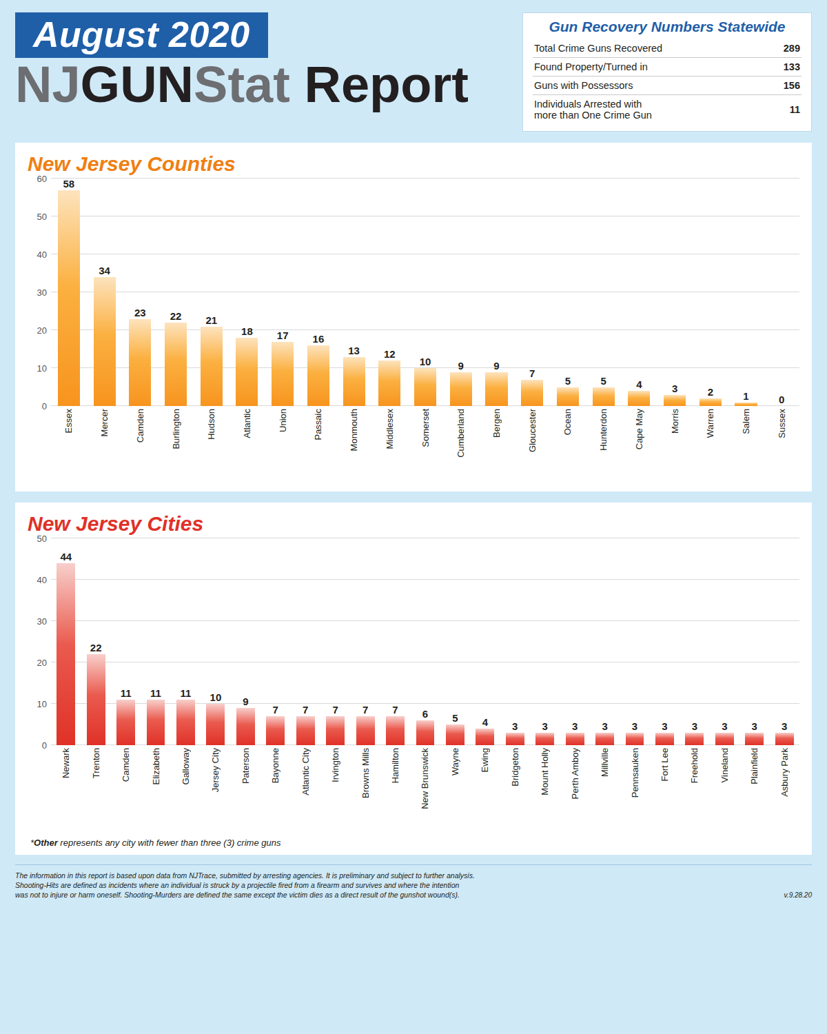August 2020
NJ GUN Stat Report
Gun Recovery Numbers Statewide
| Total Crime Guns Recovered | 289 |
| Found Property/Turned in | 133 |
| Guns with Possessors | 156 |
| Individuals Arrested with more than One Crime Gun | 11 |
New Jersey Counties
60 50 40 30 20 10 0
58
34
23
22
21
18
17
16
13
12
10
9
9
7
5
5
4
3
2
1
0
Essex
Mercer
Camden
Burlington
Hudson
Atlantic
Union
Passaic
Monmouth
Middlesex
Somerset
Cumberland
Bergen
Gloucester
Ocean
Hunterdon
Cape May
Morris
Warren
Salem
Sussex
New Jersey Cities
50 40 30 20 10 0
44
22
11
11
11
10
9
7
7
7
7
7
6
5
4
3
3
3
3
3
3
3
3
3
3
Newark
Trenton
Camden
Elizabeth
Galloway
Jersey City
Paterson
Bayonne
Atlantic City
Irvington
Browns Mills
Hamilton
New Brunswick
Wayne
Ewing
Bridgeton
Mount Holly
Perth Amboy
Millville
Pennsauken
Fort Lee
Freehold
Vineland
Plainfield
Asbury Park
*Other represents any city with fewer than three (3) crime guns
The information in this report is based upon data from NJTrace, submitted by arresting agencies. It is preliminary and subject to further analysis.
Shooting-Hits are defined as incidents where an individual is struck by a projectile fired from a firearm and survives and where the intention
was not to injure or harm oneself. Shooting-Murders are defined the same except the victim dies as a direct result of the gunshot wound(s). v.9.28.20